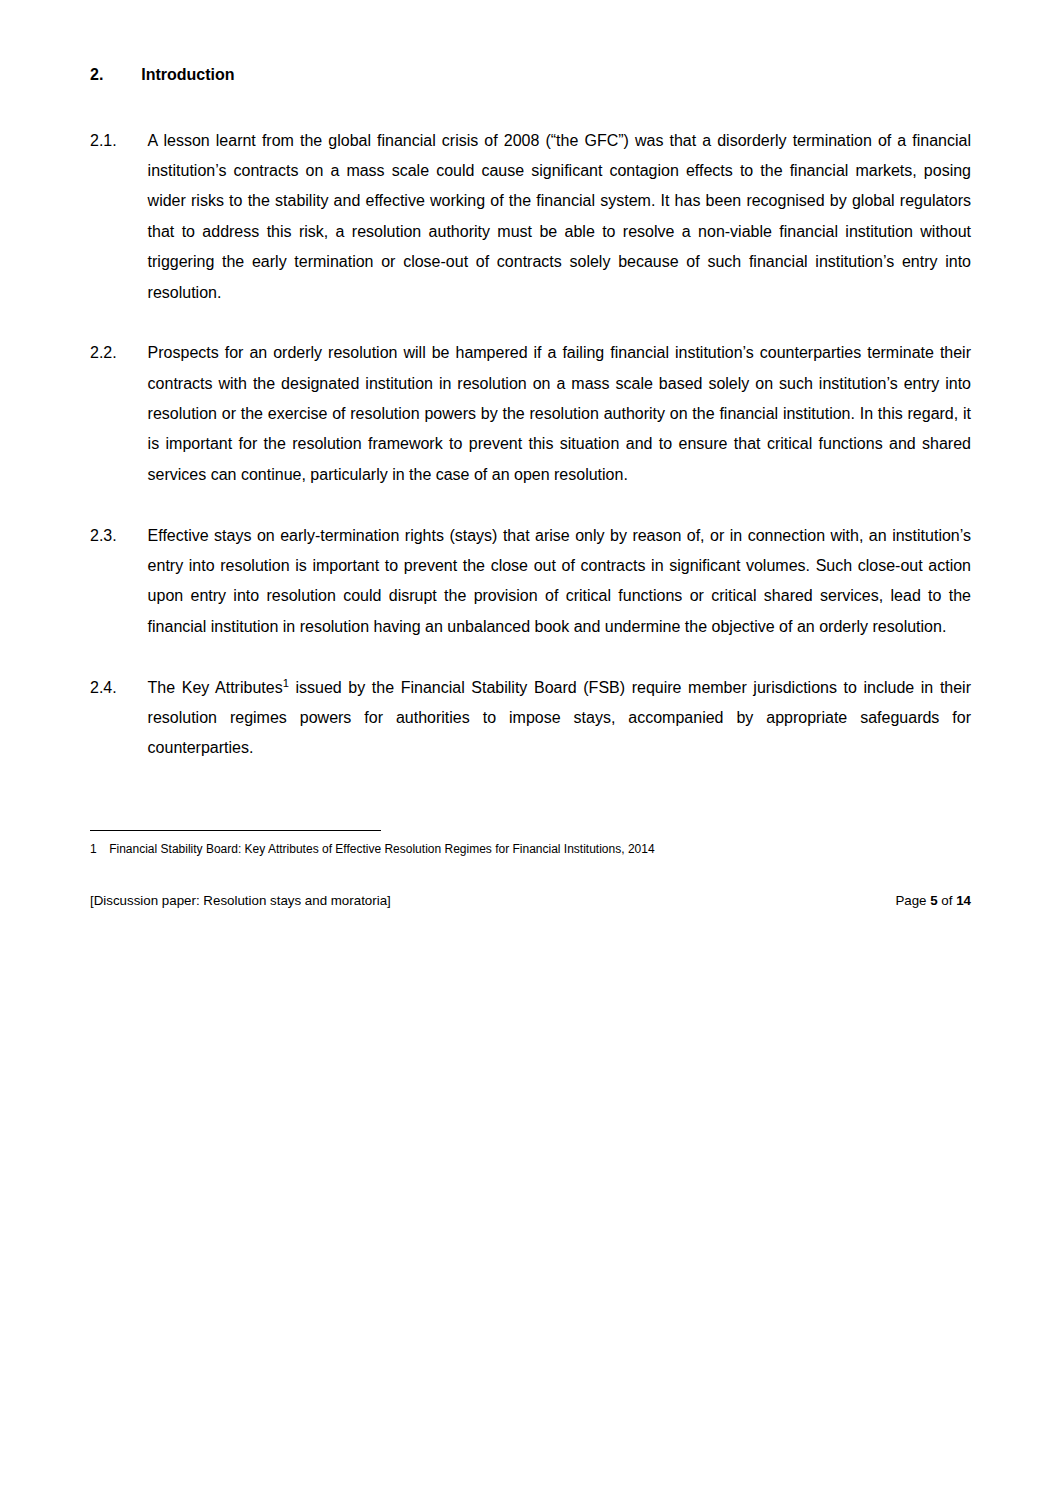2. Introduction
2.1.
A lesson learnt from the global financial crisis of 2008 (“the GFC”) was that a disorderly termination of a financial institution’s contracts on a mass scale could cause significant contagion effects to the financial markets, posing wider risks to the stability and effective working of the financial system. It has been recognised by global regulators that to address this risk, a resolution authority must be able to resolve a non-viable financial institution without triggering the early termination or close-out of contracts solely because of such financial institution’s entry into resolution.
2.2.
Prospects for an orderly resolution will be hampered if a failing financial institution’s counterparties terminate their contracts with the designated institution in resolution on a mass scale based solely on such institution’s entry into resolution or the exercise of resolution powers by the resolution authority on the financial institution. In this regard, it is important for the resolution framework to prevent this situation and to ensure that critical functions and shared services can continue, particularly in the case of an open resolution.
2.3.
Effective stays on early-termination rights (stays) that arise only by reason of, or in connection with, an institution’s entry into resolution is important to prevent the close out of contracts in significant volumes. Such close-out action upon entry into resolution could disrupt the provision of critical functions or critical shared services, lead to the financial institution in resolution having an unbalanced book and undermine the objective of an orderly resolution.
2.4.
The Key Attributes1 issued by the Financial Stability Board (FSB) require member jurisdictions to include in their resolution regimes powers for authorities to impose stays, accompanied by appropriate safeguards for counterparties.
1
Financial Stability Board: Key Attributes of Effective Resolution Regimes for Financial Institutions, 2014
[Discussion paper: Resolution stays and moratoria]
Page 5 of 14